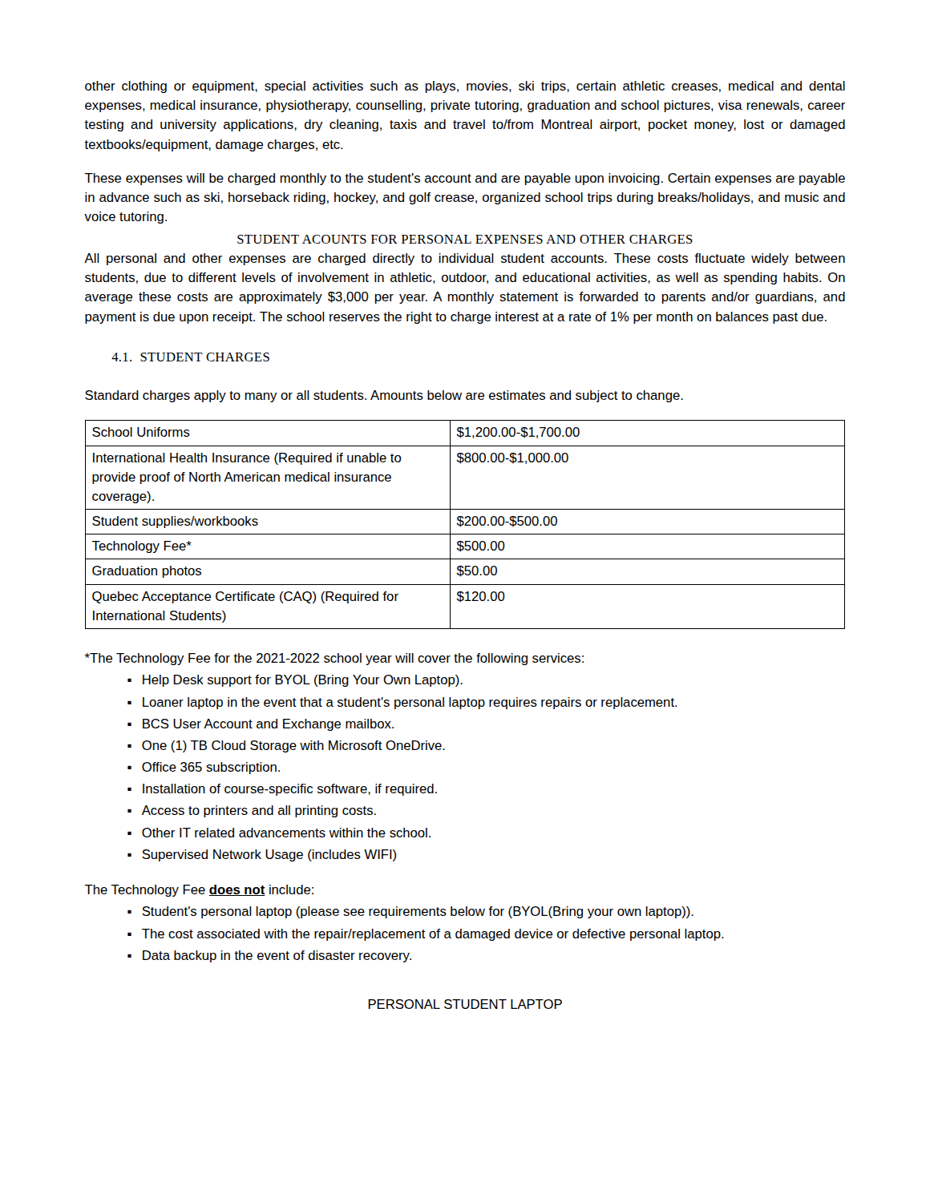other clothing or equipment, special activities such as plays, movies, ski trips, certain athletic creases, medical and dental expenses, medical insurance, physiotherapy, counselling, private tutoring, graduation and school pictures, visa renewals, career testing and university applications, dry cleaning, taxis and travel to/from Montreal airport, pocket money, lost or damaged textbooks/equipment, damage charges, etc.
These expenses will be charged monthly to the student's account and are payable upon invoicing. Certain expenses are payable in advance such as ski, horseback riding, hockey, and golf crease, organized school trips during breaks/holidays, and music and voice tutoring.
STUDENT ACOUNTS FOR PERSONAL EXPENSES AND OTHER CHARGES
All personal and other expenses are charged directly to individual student accounts. These costs fluctuate widely between students, due to different levels of involvement in athletic, outdoor, and educational activities, as well as spending habits. On average these costs are approximately $3,000 per year. A monthly statement is forwarded to parents and/or guardians, and payment is due upon receipt. The school reserves the right to charge interest at a rate of 1% per month on balances past due.
4.1. STUDENT CHARGES
Standard charges apply to many or all students. Amounts below are estimates and subject to change.
| School Uniforms | $1,200.00-$1,700.00 |
| International Health Insurance (Required if unable to provide proof of North American medical insurance coverage). | $800.00-$1,000.00 |
| Student supplies/workbooks | $200.00-$500.00 |
| Technology Fee* | $500.00 |
| Graduation photos | $50.00 |
| Quebec Acceptance Certificate (CAQ) (Required for International Students) | $120.00 |
*The Technology Fee for the 2021-2022 school year will cover the following services:
Help Desk support for BYOL (Bring Your Own Laptop).
Loaner laptop in the event that a student's personal laptop requires repairs or replacement.
BCS User Account and Exchange mailbox.
One (1) TB Cloud Storage with Microsoft OneDrive.
Office 365 subscription.
Installation of course-specific software, if required.
Access to printers and all printing costs.
Other IT related advancements within the school.
Supervised Network Usage (includes WIFI)
The Technology Fee does not include:
Student's personal laptop (please see requirements below for (BYOL(Bring your own laptop)).
The cost associated with the repair/replacement of a damaged device or defective personal laptop.
Data backup in the event of disaster recovery.
PERSONAL STUDENT LAPTOP